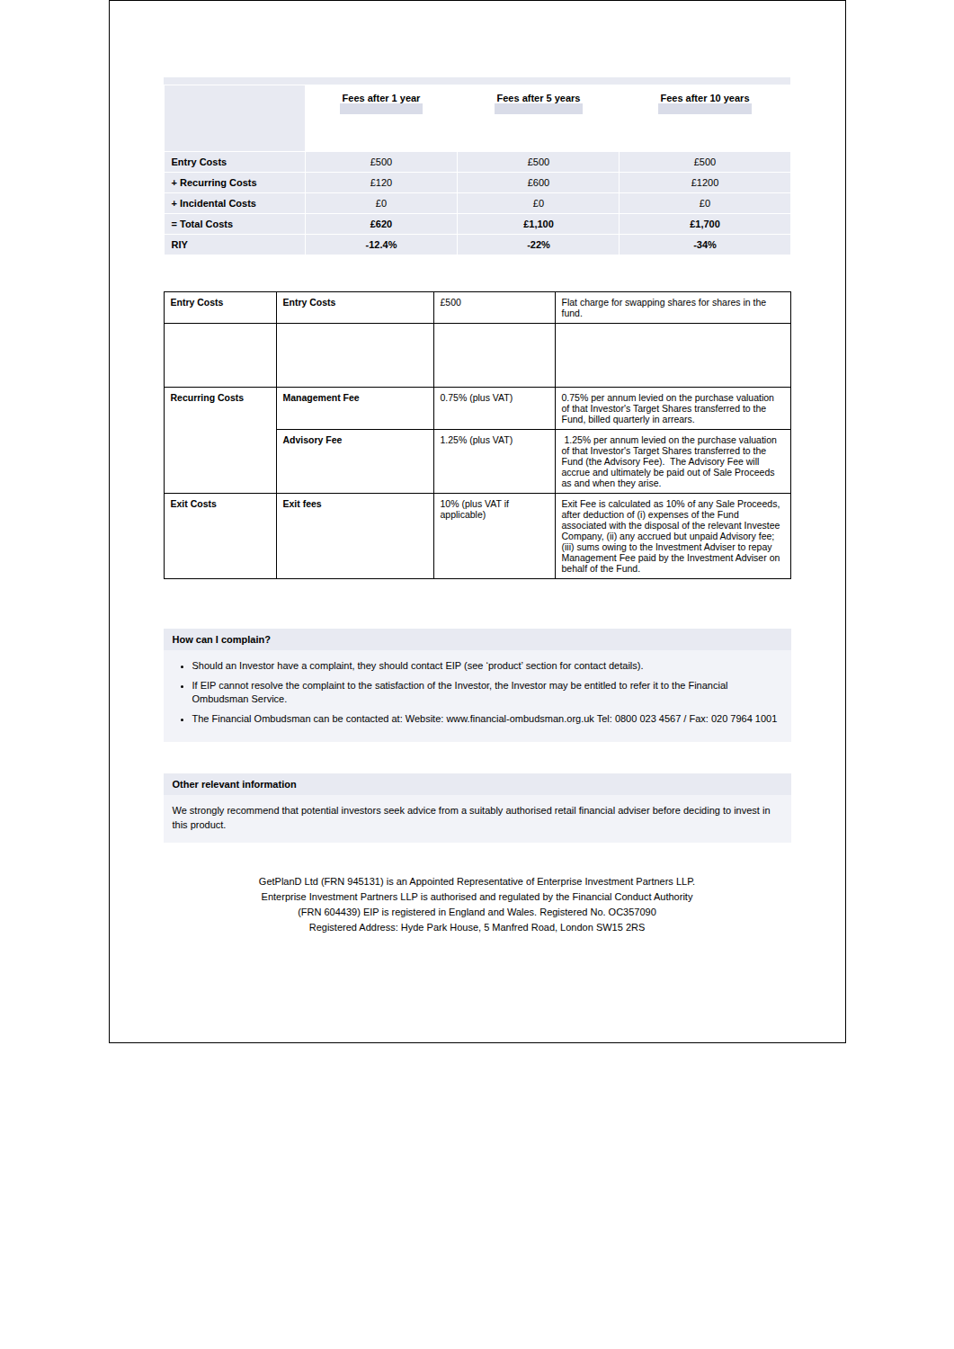| | Fees after 1 year | Fees after 5 years | Fees after 10 years |
| Entry Costs | £500 | £500 | £500 |
| + Recurring Costs | £120 | £600 | £1200 |
| + Incidental Costs | £0 | £0 | £0 |
| = Total Costs | £620 | £1,100 | £1,700 |
| RIY | -12.4% | -22% | -34% |
| Entry Costs | Entry Costs | £500 | Flat charge for swapping shares for shares in the fund. |
| Recurring Costs | Management Fee | 0.75% (plus VAT) | 0.75% per annum levied on the purchase valuation of that Investor's Target Shares transferred to the Fund, billed quarterly in arrears. |
| Advisory Fee | 1.25% (plus VAT) | 1.25% per annum levied on the purchase valuation of that Investor's Target Shares transferred to the Fund (the Advisory Fee). The Advisory Fee will accrue and ultimately be paid out of Sale Proceeds as and when they arise. |
| Exit Costs | Exit fees | 10% (plus VAT if applicable) | Exit Fee is calculated as 10% of any Sale Proceeds, after deduction of (i) expenses of the Fund associated with the disposal of the relevant Investee Company, (ii) any accrued but unpaid Advisory fee; (iii) sums owing to the Investment Adviser to repay Management Fee paid by the Investment Adviser on behalf of the Fund. |
How can I complain?
Should an Investor have a complaint, they should contact EIP (see ‘product’ section for contact details).
If EIP cannot resolve the complaint to the satisfaction of the Investor, the Investor may be entitled to refer it to the Financial Ombudsman Service.
The Financial Ombudsman can be contacted at: Website: www.financial-ombudsman.org.uk Tel: 0800 023 4567 / Fax: 020 7964 1001
Other relevant information
We strongly recommend that potential investors seek advice from a suitably authorised retail financial adviser before deciding to invest in this product.
GetPlanD Ltd (FRN 945131) is an Appointed Representative of Enterprise Investment Partners LLP.
Enterprise Investment Partners LLP is authorised and regulated by the Financial Conduct Authority
(FRN 604439) EIP is registered in England and Wales. Registered No. OC357090
Registered Address: Hyde Park House, 5 Manfred Road, London SW15 2RS